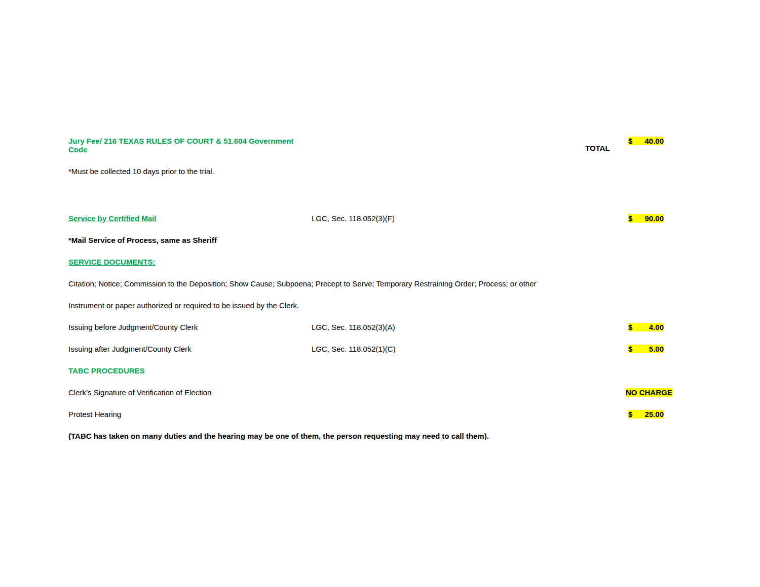Jury Fee/ 216 TEXAS RULES OF COURT & 51.604 Government Code
TOTAL
$40.00
*Must be collected 10 days prior to the trial.
Service by Certified Mail
LGC, Sec. 118.052(3)(F)
$90.00
*Mail Service of Process, same as Sheriff
SERVICE DOCUMENTS:
Citation; Notice; Commission to the Deposition; Show Cause; Subpoena; Precept to Serve; Temporary Restraining Order; Process; or other
Instrument or paper authorized or required to be issued by the Clerk.
Issuing before Judgment/County Clerk
LGC, Sec. 118.052(3)(A)
$4.00
Issuing after Judgment/County Clerk
LGC, Sec. 118.052(1)(C)
$5.00
TABC PROCEDURES
Clerk’s Signature of Verification of Election
NO CHARGE
Protest Hearing
$25.00
(TABC has taken on many duties and the hearing may be one of them, the person requesting may need to call them).